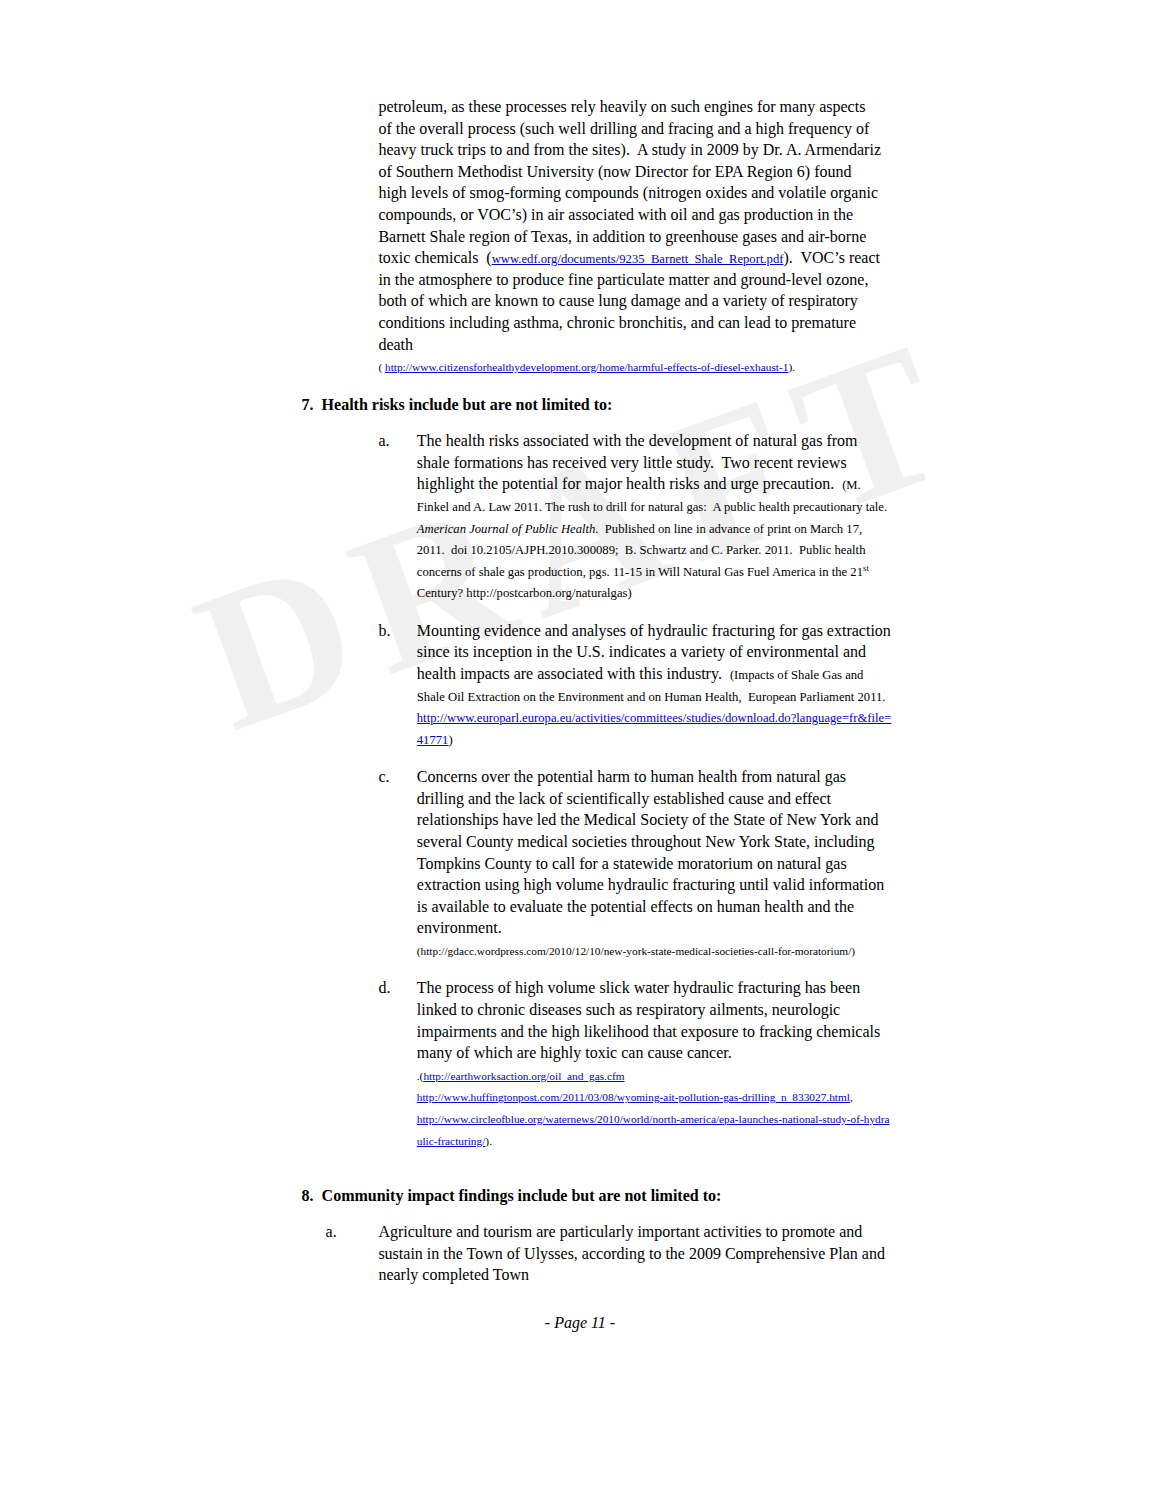DRAFT
petroleum, as these processes rely heavily on such engines for many aspects of the overall process (such well drilling and fracing and a high frequency of heavy truck trips to and from the sites). A study in 2009 by Dr. A. Armendariz of Southern Methodist University (now Director for EPA Region 6) found high levels of smog-forming compounds (nitrogen oxides and volatile organic compounds, or VOC’s) in air associated with oil and gas production in the Barnett Shale region of Texas, in addition to greenhouse gases and air-borne toxic chemicals (www.edf.org/documents/9235_Barnett_Shale_Report.pdf). VOC’s react in the atmosphere to produce fine particulate matter and ground-level ozone, both of which are known to cause lung damage and a variety of respiratory conditions including asthma, chronic bronchitis, and can lead to premature death
( http://www.citizensforhealthydevelopment.org/home/harmful-effects-of-diesel-exhaust-1).
7. Health risks include but are not limited to:
a. The health risks associated with the development of natural gas from shale formations has received very little study. Two recent reviews highlight the potential for major health risks and urge precaution. (M. Finkel and A. Law 2011. The rush to drill for natural gas: A public health precautionary tale. American Journal of Public Health. Published on line in advance of print on March 17, 2011. doi 10.2105/AJPH.2010.300089; B. Schwartz and C. Parker. 2011. Public health concerns of shale gas production, pgs. 11-15 in Will Natural Gas Fuel America in the 21st Century? http://postcarbon.org/naturalgas)
b. Mounting evidence and analyses of hydraulic fracturing for gas extraction since its inception in the U.S. indicates a variety of environmental and health impacts are associated with this industry. (Impacts of Shale Gas and Shale Oil Extraction on the Environment and on Human Health, European Parliament 2011.
http://www.europarl.europa.eu/activities/committees/studies/download.do?language=fr&file=41771)
c. Concerns over the potential harm to human health from natural gas drilling and the lack of scientifically established cause and effect relationships have led the Medical Society of the State of New York and several County medical societies throughout New York State, including Tompkins County to call for a statewide moratorium on natural gas extraction using high volume hydraulic fracturing until valid information is available to evaluate the potential effects on human health and the environment.
(http://gdacc.wordpress.com/2010/12/10/new-york-state-medical-societies-call-for-moratorium/)
d. The process of high volume slick water hydraulic fracturing has been linked to chronic diseases such as respiratory ailments, neurologic impairments and the high likelihood that exposure to fracking chemicals many of which are highly toxic can cause cancer.
.(http://earthworksaction.org/oil_and_gas.cfm
http://www.huffingtonpost.com/2011/03/08/wyoming-ait-pollution-gas-drilling_n_833027.html,
http://www.circleofblue.org/waternews/2010/world/north-america/epa-launches-national-study-of-hydraulic-fracturing/).
8. Community impact findings include but are not limited to:
a. Agriculture and tourism are particularly important activities to promote and sustain in the Town of Ulysses, according to the 2009 Comprehensive Plan and nearly completed Town
- Page 11 -